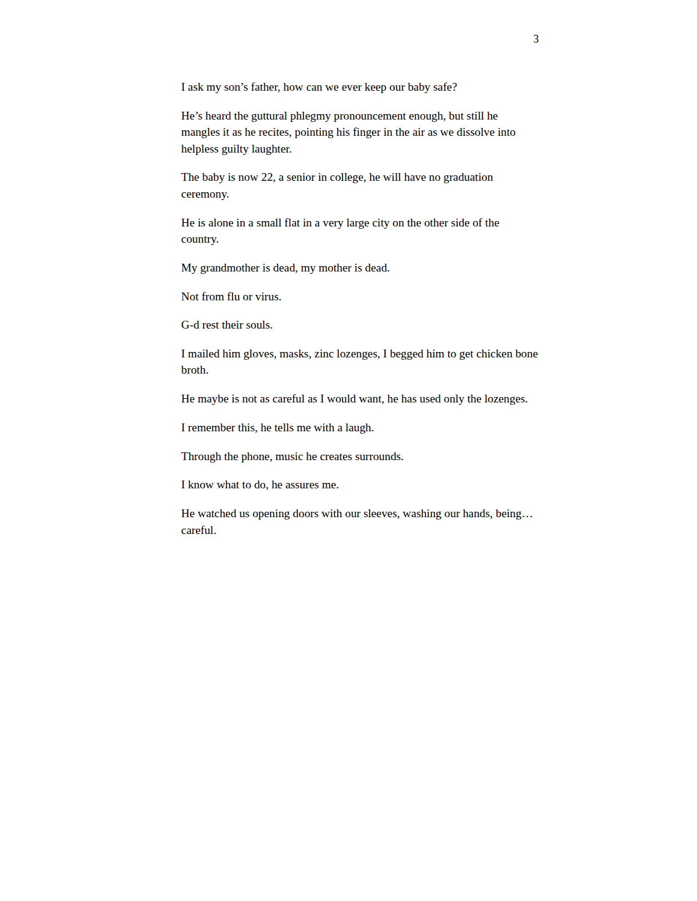3
I ask my son’s father, how can we ever keep our baby safe?
He’s heard the guttural phlegmy pronouncement enough, but still he mangles it as he recites, pointing his finger in the air as we dissolve into helpless guilty laughter.
The baby is now 22, a senior in college, he will have no graduation ceremony.
He is alone in a small flat in a very large city on the other side of the country.
My grandmother is dead, my mother is dead.
Not from flu or virus.
G-d rest their souls.
I mailed him gloves, masks, zinc lozenges, I begged him to get chicken bone broth.
He maybe is not as careful as I would want, he has used only the lozenges.
I remember this, he tells me with a laugh.
Through the phone, music he creates surrounds.
I know what to do, he assures me.
He watched us opening doors with our sleeves, washing our hands, being… careful.